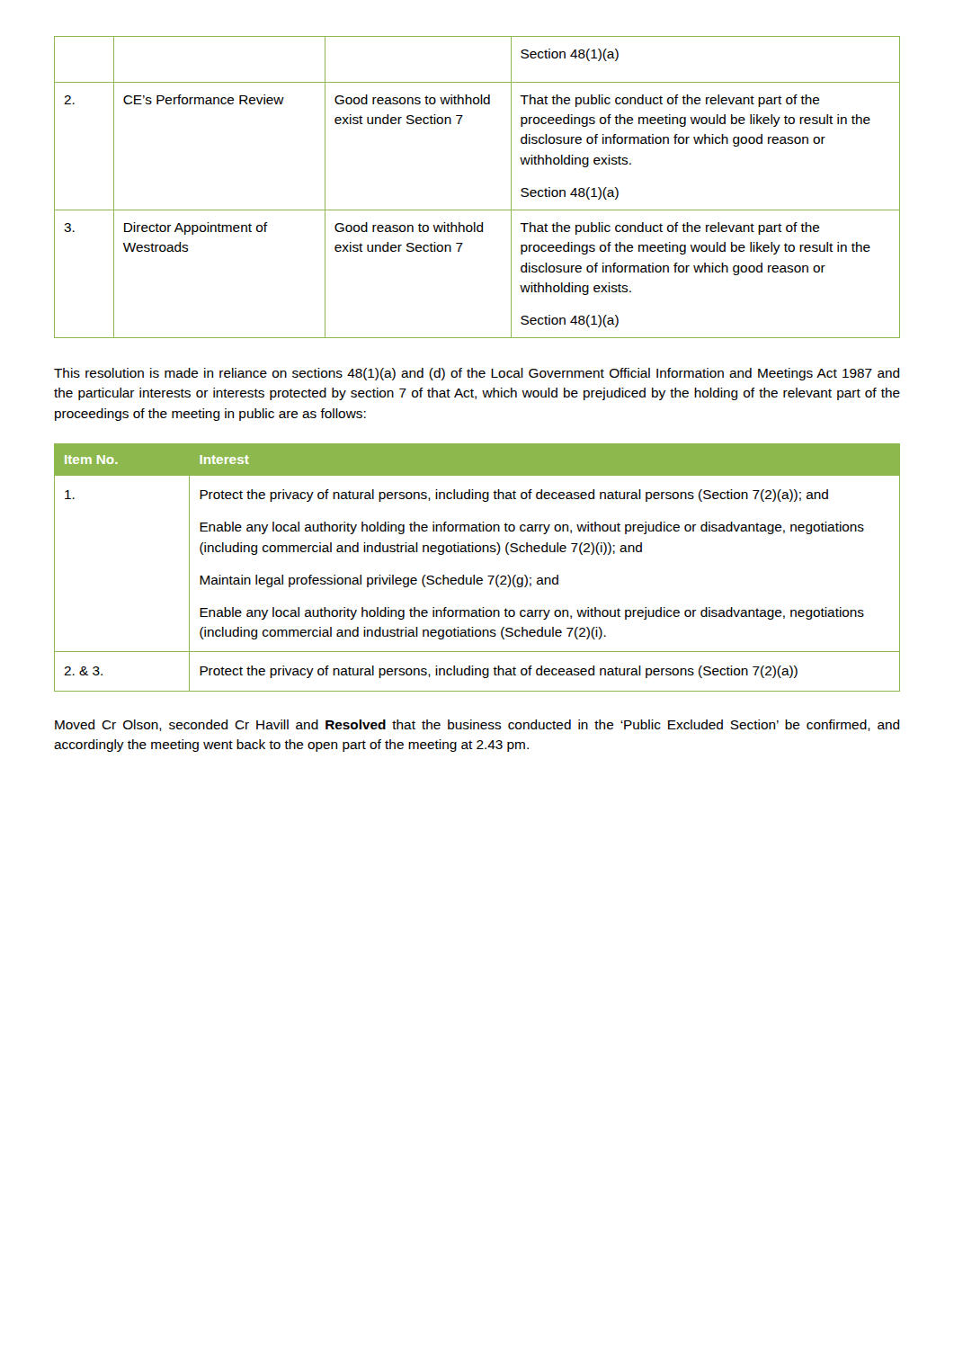| | | | Section 48(1)(a) |
| 2. | CE’s Performance Review | Good reasons to withhold exist under Section 7 | That the public conduct of the relevant part of the proceedings of the meeting would be likely to result in the disclosure of information for which good reason or withholding exists. Section 48(1)(a) |
| 3. | Director Appointment of Westroads | Good reason to withhold exist under Section 7 | That the public conduct of the relevant part of the proceedings of the meeting would be likely to result in the disclosure of information for which good reason or withholding exists. Section 48(1)(a) |
This resolution is made in reliance on sections 48(1)(a) and (d) of the Local Government Official Information and Meetings Act 1987 and the particular interests or interests protected by section 7 of that Act, which would be prejudiced by the holding of the relevant part of the proceedings of the meeting in public are as follows:
| Item No. | Interest |
| --- | --- |
| 1. | Protect the privacy of natural persons, including that of deceased natural persons (Section 7(2)(a)); and Enable any local authority holding the information to carry on, without prejudice or disadvantage, negotiations (including commercial and industrial negotiations) (Schedule 7(2)(i)); and Maintain legal professional privilege (Schedule 7(2)(g); and Enable any local authority holding the information to carry on, without prejudice or disadvantage, negotiations (including commercial and industrial negotiations (Schedule 7(2)(i). |
| 2. & 3. | Protect the privacy of natural persons, including that of deceased natural persons (Section 7(2)(a)) |
Moved Cr Olson, seconded Cr Havill and Resolved that the business conducted in the ‘Public Excluded Section’ be confirmed, and accordingly the meeting went back to the open part of the meeting at 2.43 pm.